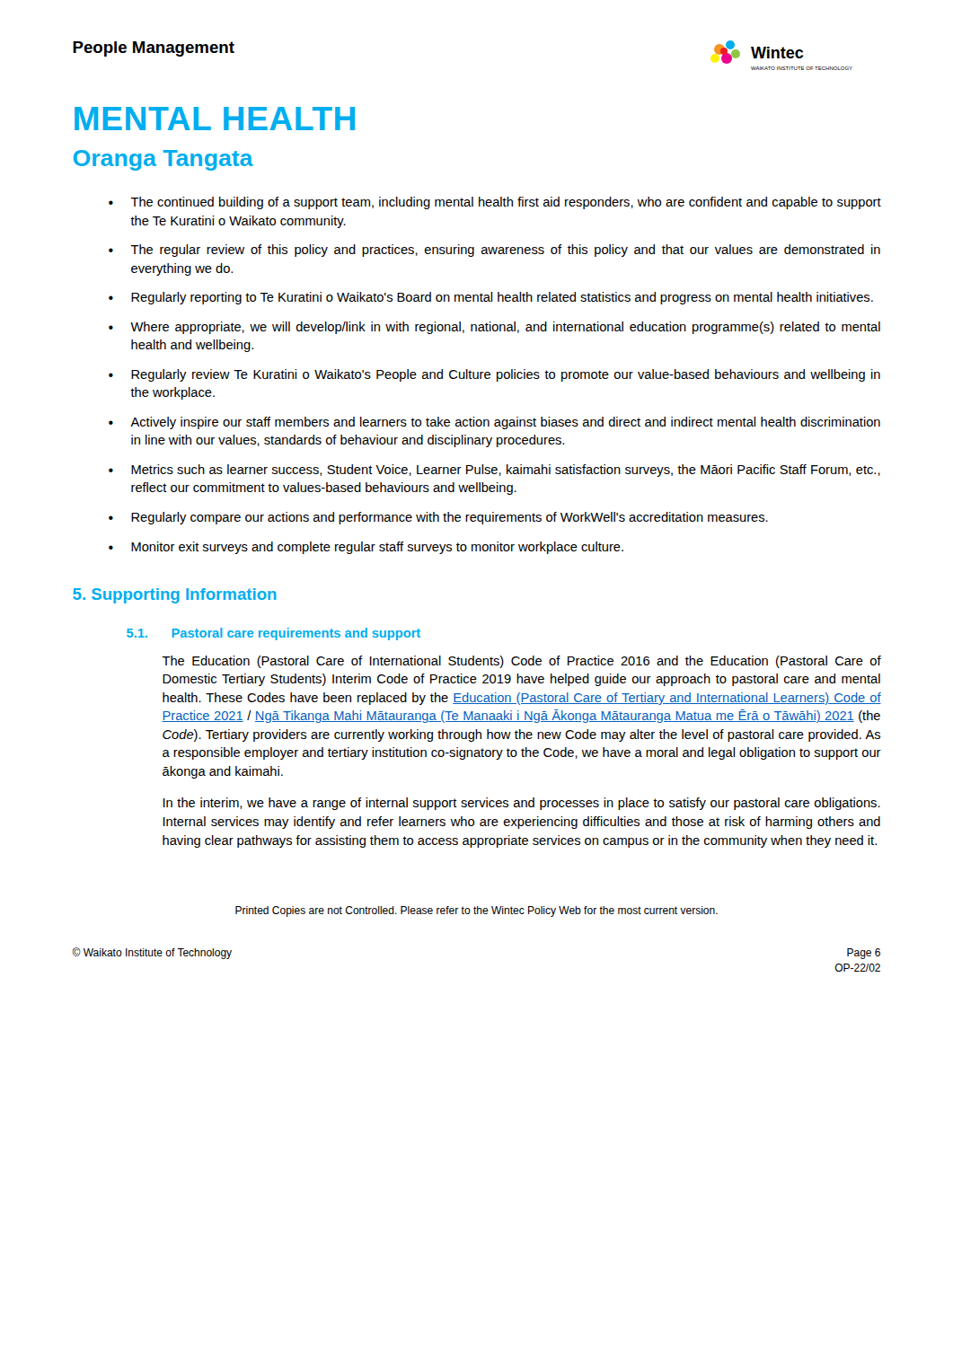People Management
Wintec WAIKATO INSTITUTE OF TECHNOLOGY
MENTAL HEALTH
Oranga Tangata
The continued building of a support team, including mental health first aid responders, who are confident and capable to support the Te Kuratini o Waikato community.
The regular review of this policy and practices, ensuring awareness of this policy and that our values are demonstrated in everything we do.
Regularly reporting to Te Kuratini o Waikato's Board on mental health related statistics and progress on mental health initiatives.
Where appropriate, we will develop/link in with regional, national, and international education programme(s) related to mental health and wellbeing.
Regularly review Te Kuratini o Waikato's People and Culture policies to promote our value-based behaviours and wellbeing in the workplace.
Actively inspire our staff members and learners to take action against biases and direct and indirect mental health discrimination in line with our values, standards of behaviour and disciplinary procedures.
Metrics such as learner success, Student Voice, Learner Pulse, kaimahi satisfaction surveys, the Māori Pacific Staff Forum, etc., reflect our commitment to values-based behaviours and wellbeing.
Regularly compare our actions and performance with the requirements of WorkWell's accreditation measures.
Monitor exit surveys and complete regular staff surveys to monitor workplace culture.
5. Supporting Information
5.1. Pastoral care requirements and support
The Education (Pastoral Care of International Students) Code of Practice 2016 and the Education (Pastoral Care of Domestic Tertiary Students) Interim Code of Practice 2019 have helped guide our approach to pastoral care and mental health. These Codes have been replaced by the Education (Pastoral Care of Tertiary and International Learners) Code of Practice 2021 / Ngā Tikanga Mahi Mātauranga (Te Manaaki i Ngā Ākonga Mātauranga Matua me Ērā o Tāwāhi) 2021 (the Code). Tertiary providers are currently working through how the new Code may alter the level of pastoral care provided. As a responsible employer and tertiary institution co-signatory to the Code, we have a moral and legal obligation to support our ākonga and kaimahi.
In the interim, we have a range of internal support services and processes in place to satisfy our pastoral care obligations. Internal services may identify and refer learners who are experiencing difficulties and those at risk of harming others and having clear pathways for assisting them to access appropriate services on campus or in the community when they need it.
Printed Copies are not Controlled. Please refer to the Wintec Policy Web for the most current version.
© Waikato Institute of Technology
Page 6
OP-22/02